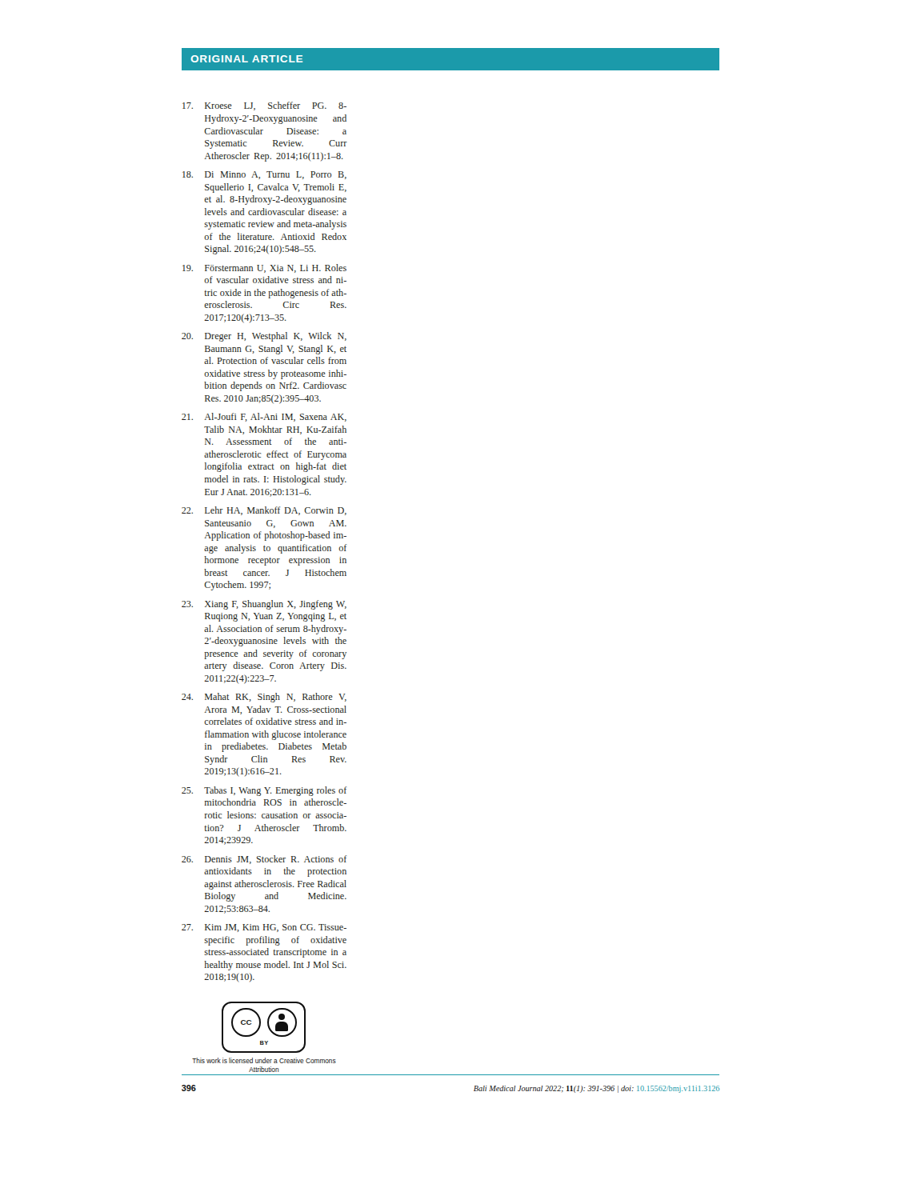Original Article
Kroese LJ, Scheffer PG. 8-Hydroxy-2′-Deoxyguanosine and Cardiovascular Disease: a Systematic Review. Curr Atheroscler Rep. 2014;16(11):1–8.
Di Minno A, Turnu L, Porro B, Squellerio I, Cavalca V, Tremoli E, et al. 8-Hydroxy-2-deoxyguanosine levels and cardiovascular disease: a systematic review and meta-analysis of the literature. Antioxid Redox Signal. 2016;24(10):548–55.
Förstermann U, Xia N, Li H. Roles of vascular oxidative stress and nitric oxide in the pathogenesis of atherosclerosis. Circ Res. 2017;120(4):713–35.
Dreger H, Westphal K, Wilck N, Baumann G, Stangl V, Stangl K, et al. Protection of vascular cells from oxidative stress by proteasome inhibition depends on Nrf2. Cardiovasc Res. 2010 Jan;85(2):395–403.
Al-Joufi F, Al-Ani IM, Saxena AK, Talib NA, Mokhtar RH, Ku-Zaifah N. Assessment of the anti-atherosclerotic effect of Eurycoma longifolia extract on high-fat diet model in rats. I: Histological study. Eur J Anat. 2016;20:131–6.
Lehr HA, Mankoff DA, Corwin D, Santeusanio G, Gown AM. Application of photoshop-based image analysis to quantification of hormone receptor expression in breast cancer. J Histochem Cytochem. 1997;
Xiang F, Shuanglun X, Jingfeng W, Ruqiong N, Yuan Z, Yongqing L, et al. Association of serum 8-hydroxy-2′-deoxyguanosine levels with the presence and severity of coronary artery disease. Coron Artery Dis. 2011;22(4):223–7.
Mahat RK, Singh N, Rathore V, Arora M, Yadav T. Cross-sectional correlates of oxidative stress and inflammation with glucose intolerance in prediabetes. Diabetes Metab Syndr Clin Res Rev. 2019;13(1):616–21.
Tabas I, Wang Y. Emerging roles of mitochondria ROS in atherosclerotic lesions: causation or association? J Atheroscler Thromb. 2014;23929.
Dennis JM, Stocker R. Actions of antioxidants in the protection against atherosclerosis. Free Radical Biology and Medicine. 2012;53:863–84.
Kim JM, Kim HG, Son CG. Tissue-specific profiling of oxidative stress-associated transcriptome in a healthy mouse model. Int J Mol Sci. 2018;19(10).
CC
BY
This work is licensed under a Creative Commons Attribution
396
Bali Medical Journal 2022; 11(1): 391-396 | doi: 10.15562/bmj.v11i1.3126